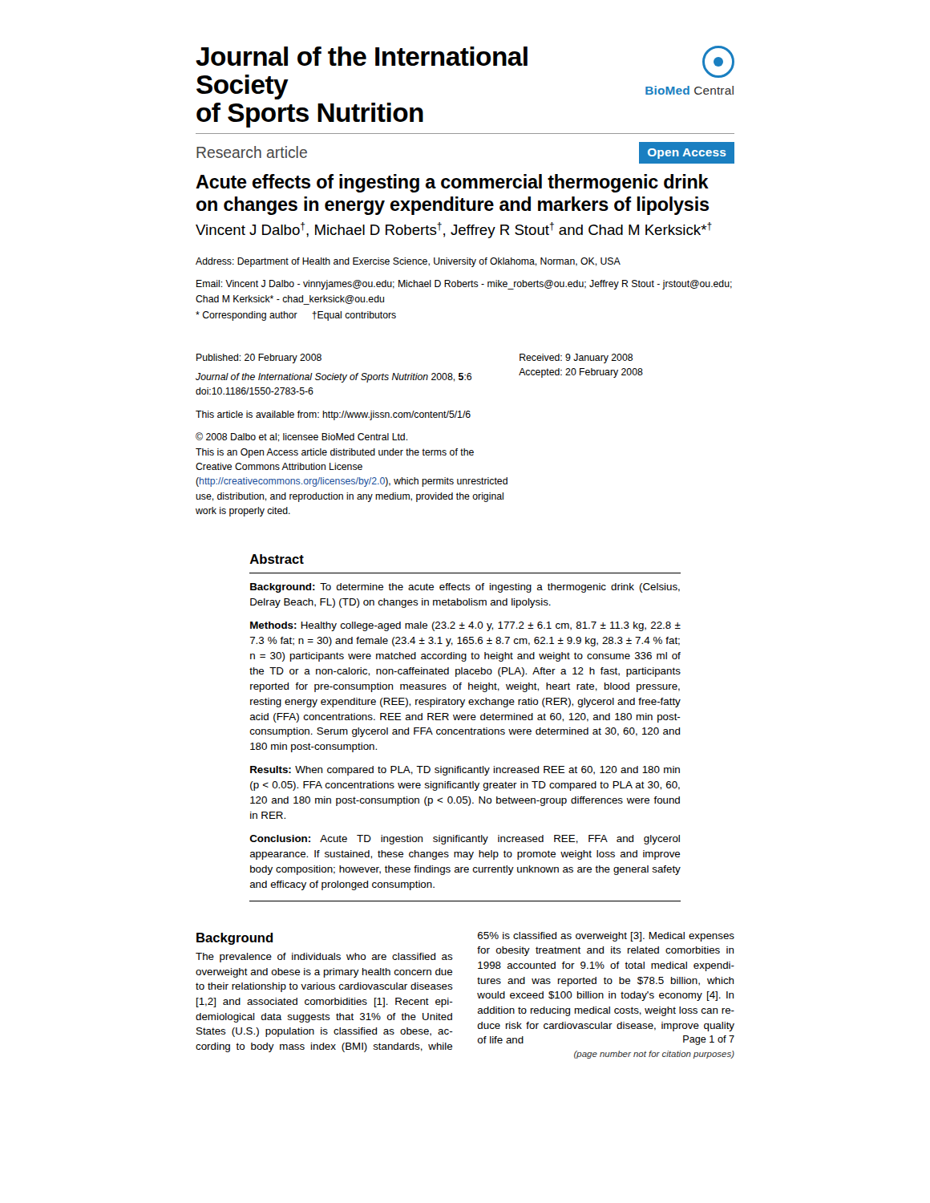Journal of the International Society
of Sports Nutrition
Bio Med Central
Research article
Open Access
Acute effects of ingesting a commercial thermogenic drink on changes in energy expenditure and markers of lipolysis
Vincent J Dalbo†, Michael D Roberts†, Jeffrey R Stout† and Chad M Kerksick*†
Address: Department of Health and Exercise Science, University of Oklahoma, Norman, OK, USA
Email: Vincent J Dalbo - vinnyjames@ou.edu; Michael D Roberts - mike_roberts@ou.edu; Jeffrey R Stout - jrstout@ou.edu;
Chad M Kerksick* - chad_kerksick@ou.edu
* Corresponding author †Equal contributors
Published: 20 February 2008
Journal of the International Society of Sports Nutrition 2008, 5:6 doi:10.1186/1550-2783-5-6
This article is available from: http://www.jissn.com/content/5/1/6
© 2008 Dalbo et al; licensee BioMed Central Ltd.
This is an Open Access article distributed under the terms of the Creative Commons Attribution License (http://creativecommons.org/licenses/by/2.0), which permits unrestricted use, distribution, and reproduction in any medium, provided the original work is properly cited.
Received: 9 January 2008
Accepted: 20 February 2008
Abstract
Background: To determine the acute effects of ingesting a thermogenic drink (Celsius, Delray Beach, FL) (TD) on changes in metabolism and lipolysis.
Methods: Healthy college-aged male (23.2 ± 4.0 y, 177.2 ± 6.1 cm, 81.7 ± 11.3 kg, 22.8 ± 7.3 % fat; n = 30) and female (23.4 ± 3.1 y, 165.6 ± 8.7 cm, 62.1 ± 9.9 kg, 28.3 ± 7.4 % fat; n = 30) participants were matched according to height and weight to consume 336 ml of the TD or a non-caloric, non-caffeinated placebo (PLA). After a 12 h fast, participants reported for pre-consumption measures of height, weight, heart rate, blood pressure, resting energy expenditure (REE), respiratory exchange ratio (RER), glycerol and free-fatty acid (FFA) concentrations. REE and RER were determined at 60, 120, and 180 min post-consumption. Serum glycerol and FFA concentrations were determined at 30, 60, 120 and 180 min post-consumption.
Results: When compared to PLA, TD significantly increased REE at 60, 120 and 180 min (p < 0.05). FFA concentrations were significantly greater in TD compared to PLA at 30, 60, 120 and 180 min post-consumption (p < 0.05). No between-group differences were found in RER.
Conclusion: Acute TD ingestion significantly increased REE, FFA and glycerol appearance. If sustained, these changes may help to promote weight loss and improve body composition; however, these findings are currently unknown as are the general safety and efficacy of prolonged consumption.
Background
The prevalence of individuals who are classified as overweight and obese is a primary health concern due to their relationship to various cardiovascular diseases [1,2] and associated comorbidities [1]. Recent epidemiological data suggests that 31% of the United States (U.S.) population is classified as obese, according to body mass index (BMI) standards, while 65% is classified as overweight [3]. Medical expenses for obesity treatment and its related comorbities in 1998 accounted for 9.1% of total medical expenditures and was reported to be $78.5 billion, which would exceed $100 billion in today's economy [4]. In addition to reducing medical costs, weight loss can reduce risk for cardiovascular disease, improve quality of life and
Page 1 of 7
(page number not for citation purposes)